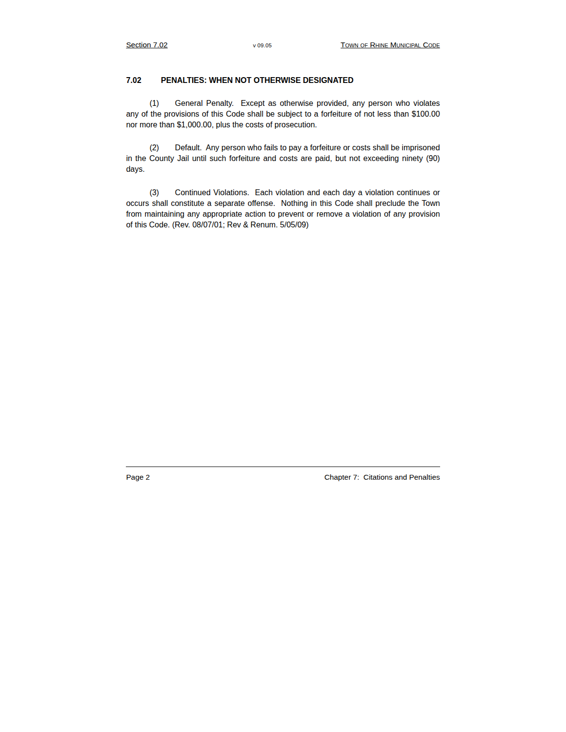Section 7.02
v 09.05
Town of Rhine Municipal Code
7.02 PENALTIES: WHEN NOT OTHERWISE DESIGNATED
(1) General Penalty. Except as otherwise provided, any person who violates any of the provisions of this Code shall be subject to a forfeiture of not less than $100.00 nor more than $1,000.00, plus the costs of prosecution.
(2) Default. Any person who fails to pay a forfeiture or costs shall be imprisoned in the County Jail until such forfeiture and costs are paid, but not exceeding ninety (90) days.
(3) Continued Violations. Each violation and each day a violation continues or occurs shall constitute a separate offense. Nothing in this Code shall preclude the Town from maintaining any appropriate action to prevent or remove a violation of any provision of this Code. (Rev. 08/07/01; Rev & Renum. 5/05/09)
Page 2
Chapter 7: Citations and Penalties